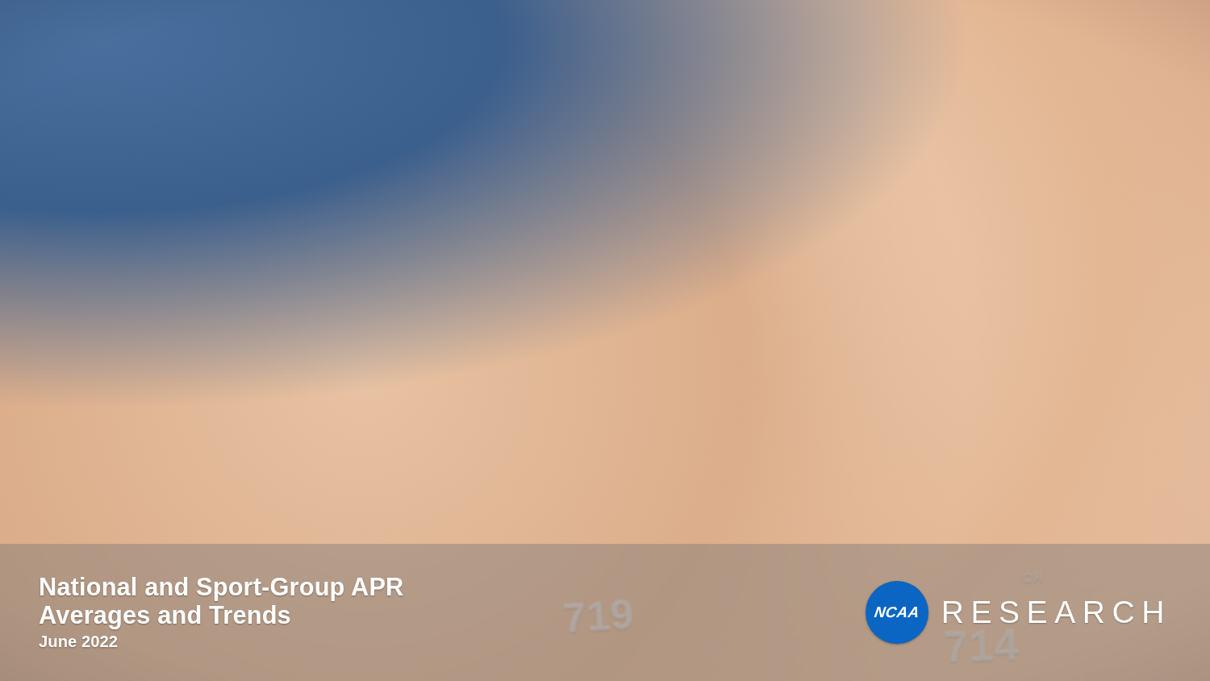719
714
CH
National and Sport-Group APR
Averages and Trends
June 2022
NCAA
RESEARCH